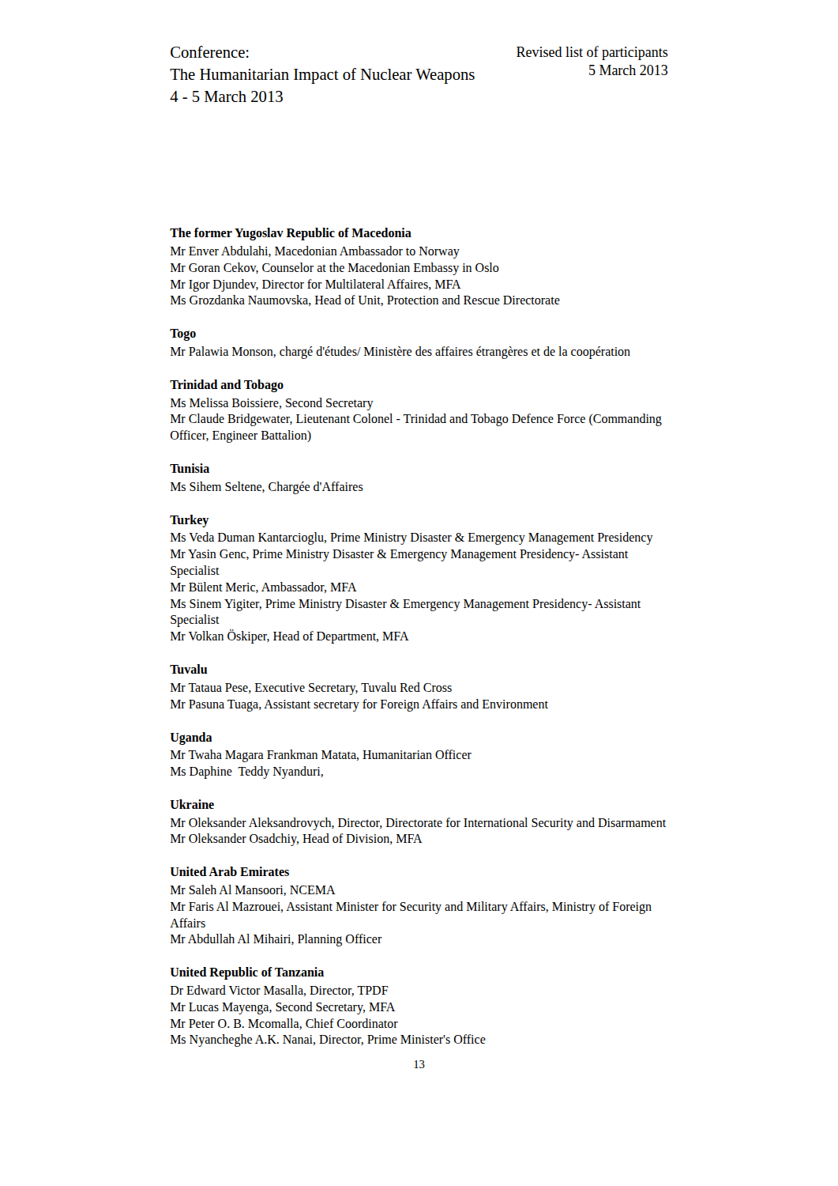Conference:
The Humanitarian Impact of Nuclear Weapons
4 - 5 March 2013
Revised list of participants
5 March 2013
The former Yugoslav Republic of Macedonia
Mr Enver Abdulahi, Macedonian Ambassador to Norway
Mr Goran Cekov, Counselor at the Macedonian Embassy in Oslo
Mr Igor Djundev, Director for Multilateral Affaires, MFA
Ms Grozdanka Naumovska, Head of Unit, Protection and Rescue Directorate
Togo
Mr Palawia Monson, chargé d'études/ Ministère des affaires étrangères et de la coopération
Trinidad and Tobago
Ms Melissa Boissiere, Second Secretary
Mr Claude Bridgewater, Lieutenant Colonel - Trinidad and Tobago Defence Force (Commanding Officer, Engineer Battalion)
Tunisia
Ms Sihem Seltene, Chargée d'Affaires
Turkey
Ms Veda Duman Kantarcioglu, Prime Ministry Disaster & Emergency Management Presidency
Mr Yasin Genc, Prime Ministry Disaster & Emergency Management Presidency- Assistant Specialist
Mr Bülent Meric, Ambassador, MFA
Ms Sinem Yigiter, Prime Ministry Disaster & Emergency Management Presidency- Assistant Specialist
Mr Volkan Öskiper, Head of Department, MFA
Tuvalu
Mr Tataua Pese, Executive Secretary, Tuvalu Red Cross
Mr Pasuna Tuaga, Assistant secretary for Foreign Affairs and Environment
Uganda
Mr Twaha Magara Frankman Matata, Humanitarian Officer
Ms Daphine Teddy Nyanduri,
Ukraine
Mr Oleksander Aleksandrovych, Director, Directorate for International Security and Disarmament
Mr Oleksander Osadchiy, Head of Division, MFA
United Arab Emirates
Mr Saleh Al Mansoori, NCEMA
Mr Faris Al Mazrouei, Assistant Minister for Security and Military Affairs, Ministry of Foreign Affairs
Mr Abdullah Al Mihairi, Planning Officer
United Republic of Tanzania
Dr Edward Victor Masalla, Director, TPDF
Mr Lucas Mayenga, Second Secretary, MFA
Mr Peter O. B. Mcomalla, Chief Coordinator
Ms Nyancheghe A.K. Nanai, Director, Prime Minister's Office
13